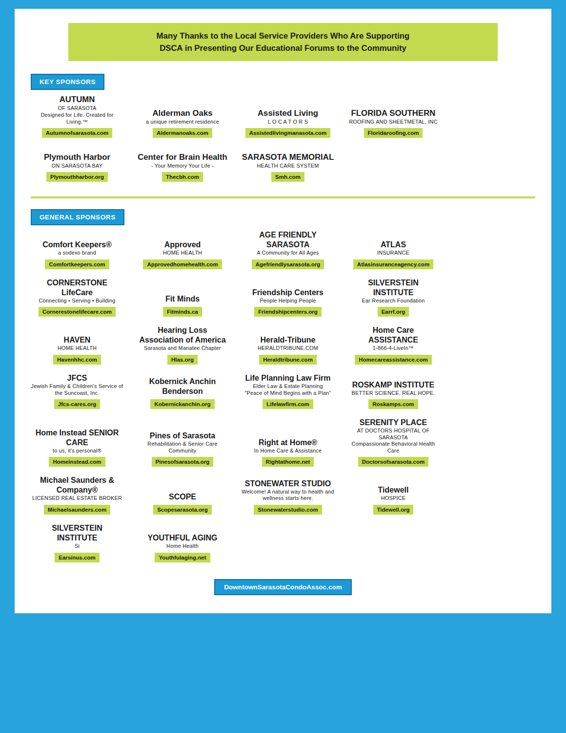Many Thanks to the Local Service Providers Who Are Supporting
DSCA in Presenting Our Educational Forums to the Community
KEY SPONSORS
AUTUMN OF SARASOTA Designed for Life. Created for Living.™ Autumnofsarasota.com
Alderman Oaks a unique retirement residence Aldermanoaks.com
Assisted Living L O C A T O R S Assistedlivingmanasota.com
FLORIDA SOUTHERN ROOFING AND SHEETMETAL, INC Floridaroofing.com
Plymouth Harbor ON SARASOTA BAY Plymouthharbor.org
Center for Brain Health - Your Memory Your Life - Thecbh.com
SARASOTA MEMORIAL HEALTH CARE SYSTEM Smh.com
GENERAL SPONSORS
Comfort Keepers® a sodexo brand Comfortkeepers.com
Approved HOME HEALTH Approvedhomehealth.com
AGE FRIENDLY SARASOTA A Community for All Ages Agefriendlysarasota.org
ATLAS INSURANCE Atlasinsuranceagency.com
CORNERSTONE LifeCare Connecting • Serving • Building Cornerestonelifecare.com
Fit Minds Fitminds.ca
Friendship Centers People Helping People Friendshipcenters.org
SILVERSTEIN INSTITUTE Ear Research Foundation Earrf.org
HAVEN HOME HEALTH Havenhhc.com
Hearing Loss Association of America Sarasota and Manatee Chapter Hlas.org
Herald-Tribune HERALDTRIBUNE.COM Heraldtribune.com
Home Care ASSISTANCE 1-866-4-LiveIn™ Homecareassistance.com
JFCS Jewish Family & Children's Service of the Suncoast, Inc. Jfcs-cares.org
Kobernick Anchin Benderson Kobernickanchin.org
Life Planning Law Firm Elder Law & Estate Planning “Peace of Mind Begins with a Plan” Lifelawfirm.com
ROSKAMP INSTITUTE BETTER SCIENCE. REAL HOPE. Roskamps.com
Home Instead SENIOR CARE to us, it's personal® Homeinstead.com
Pines of Sarasota Rehabilitation & Senior Care Community Pinesofsarasota.org
Right at Home® In Home Care & Assistance Rightathome.net
SERENITY PLACE AT DOCTORS HOSPITAL OF SARASOTA Compassionate Behavioral Health Care Doctorsofsarasota.com
Michael Saunders & Company® LICENSED REAL ESTATE BROKER Michaelsaunders.com
SCOPE Scopesarasota.org
STONEWATER STUDIO Welcome! A natural way to health and wellness starts here. Stonewaterstudio.com
Tidewell HOSPICE Tidewell.org
SILVERSTEIN INSTITUTE Si Earsinus.com
YOUTHFUL AGING Home Health Youthfulaging.net
DowntownSarasotaCondoAssoc.com